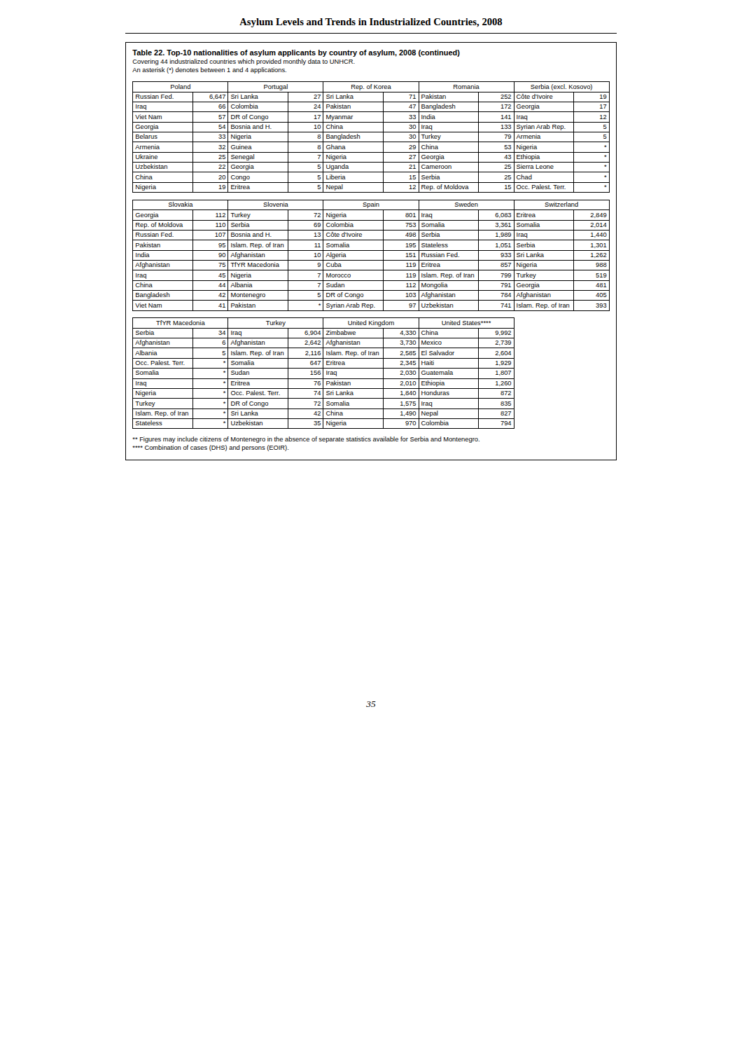Asylum Levels and Trends in Industrialized Countries, 2008
Table 22. Top-10 nationalities of asylum applicants by country of asylum, 2008 (continued)
Covering 44 industrialized countries which provided monthly data to UNHCR.
An asterisk (*) denotes between 1 and 4 applications.
| Poland | Portugal | Rep. of Korea | Romania | Serbia (excl. Kosovo) |
| --- | --- | --- | --- | --- |
| Russian Fed. | 6,647 | Sri Lanka | 27 | Sri Lanka | 71 | Pakistan | 252 | Côte d'Ivoire | 19 |
| Iraq | 66 | Colombia | 24 | Pakistan | 47 | Bangladesh | 172 | Georgia | 17 |
| Viet Nam | 57 | DR of Congo | 17 | Myanmar | 33 | India | 141 | Iraq | 12 |
| Georgia | 54 | Bosnia and H. | 10 | China | 30 | Iraq | 133 | Syrian Arab Rep. | 5 |
| Belarus | 33 | Nigeria | 8 | Bangladesh | 30 | Turkey | 79 | Armenia | 5 |
| Armenia | 32 | Guinea | 8 | Ghana | 29 | China | 53 | Nigeria | * |
| Ukraine | 25 | Senegal | 7 | Nigeria | 27 | Georgia | 43 | Ethiopia | * |
| Uzbekistan | 22 | Georgia | 5 | Uganda | 21 | Cameroon | 25 | Sierra Leone | * |
| China | 20 | Congo | 5 | Liberia | 15 | Serbia | 25 | Chad | * |
| Nigeria | 19 | Eritrea | 5 | Nepal | 12 | Rep. of Moldova | 15 | Occ. Palest. Terr. | * |
| Slovakia | Slovenia | Spain | Sweden | Switzerland |
| --- | --- | --- | --- | --- |
| Georgia | 112 | Turkey | 72 | Nigeria | 801 | Iraq | 6,083 | Eritrea | 2,849 |
| Rep. of Moldova | 110 | Serbia | 69 | Colombia | 753 | Somalia | 3,361 | Somalia | 2,014 |
| Russian Fed. | 107 | Bosnia and H. | 13 | Côte d'Ivoire | 498 | Serbia | 1,989 | Iraq | 1,440 |
| Pakistan | 95 | Islam. Rep. of Iran | 11 | Somalia | 195 | Stateless | 1,051 | Serbia | 1,301 |
| India | 90 | Afghanistan | 10 | Algeria | 151 | Russian Fed. | 933 | Sri Lanka | 1,262 |
| Afghanistan | 75 | TfYR Macedonia | 9 | Cuba | 119 | Eritrea | 857 | Nigeria | 988 |
| Iraq | 45 | Nigeria | 7 | Morocco | 119 | Islam. Rep. of Iran | 799 | Turkey | 519 |
| China | 44 | Albania | 7 | Sudan | 112 | Mongolia | 791 | Georgia | 481 |
| Bangladesh | 42 | Montenegro | 5 | DR of Congo | 103 | Afghanistan | 784 | Afghanistan | 405 |
| Viet Nam | 41 | Pakistan | * | Syrian Arab Rep. | 97 | Uzbekistan | 741 | Islam. Rep. of Iran | 393 |
| TfYR Macedonia | Turkey | United Kingdom | United States**** | | |
| --- | --- | --- | --- | --- | --- |
| Serbia | 34 | Iraq | 6,904 | Zimbabwe | 4,330 | China | 9,992 | | |
| Afghanistan | 6 | Afghanistan | 2,642 | Afghanistan | 3,730 | Mexico | 2,739 | | |
| Albania | 5 | Islam. Rep. of Iran | 2,116 | Islam. Rep. of Iran | 2,585 | El Salvador | 2,604 | | |
| Occ. Palest. Terr. | * | Somalia | 647 | Eritrea | 2,345 | Haiti | 1,929 | | |
| Somalia | * | Sudan | 156 | Iraq | 2,030 | Guatemala | 1,807 | | |
| Iraq | * | Eritrea | 76 | Pakistan | 2,010 | Ethiopia | 1,260 | | |
| Nigeria | * | Occ. Palest. Terr. | 74 | Sri Lanka | 1,840 | Honduras | 872 | | |
| Turkey | * | DR of Congo | 72 | Somalia | 1,575 | Iraq | 835 | | |
| Islam. Rep. of Iran | * | Sri Lanka | 42 | China | 1,490 | Nepal | 827 | | |
| Stateless | * | Uzbekistan | 35 | Nigeria | 970 | Colombia | 794 | | |
** Figures may include citizens of Montenegro in the absence of separate statistics available for Serbia and Montenegro.
**** Combination of cases (DHS) and persons (EOIR).
35